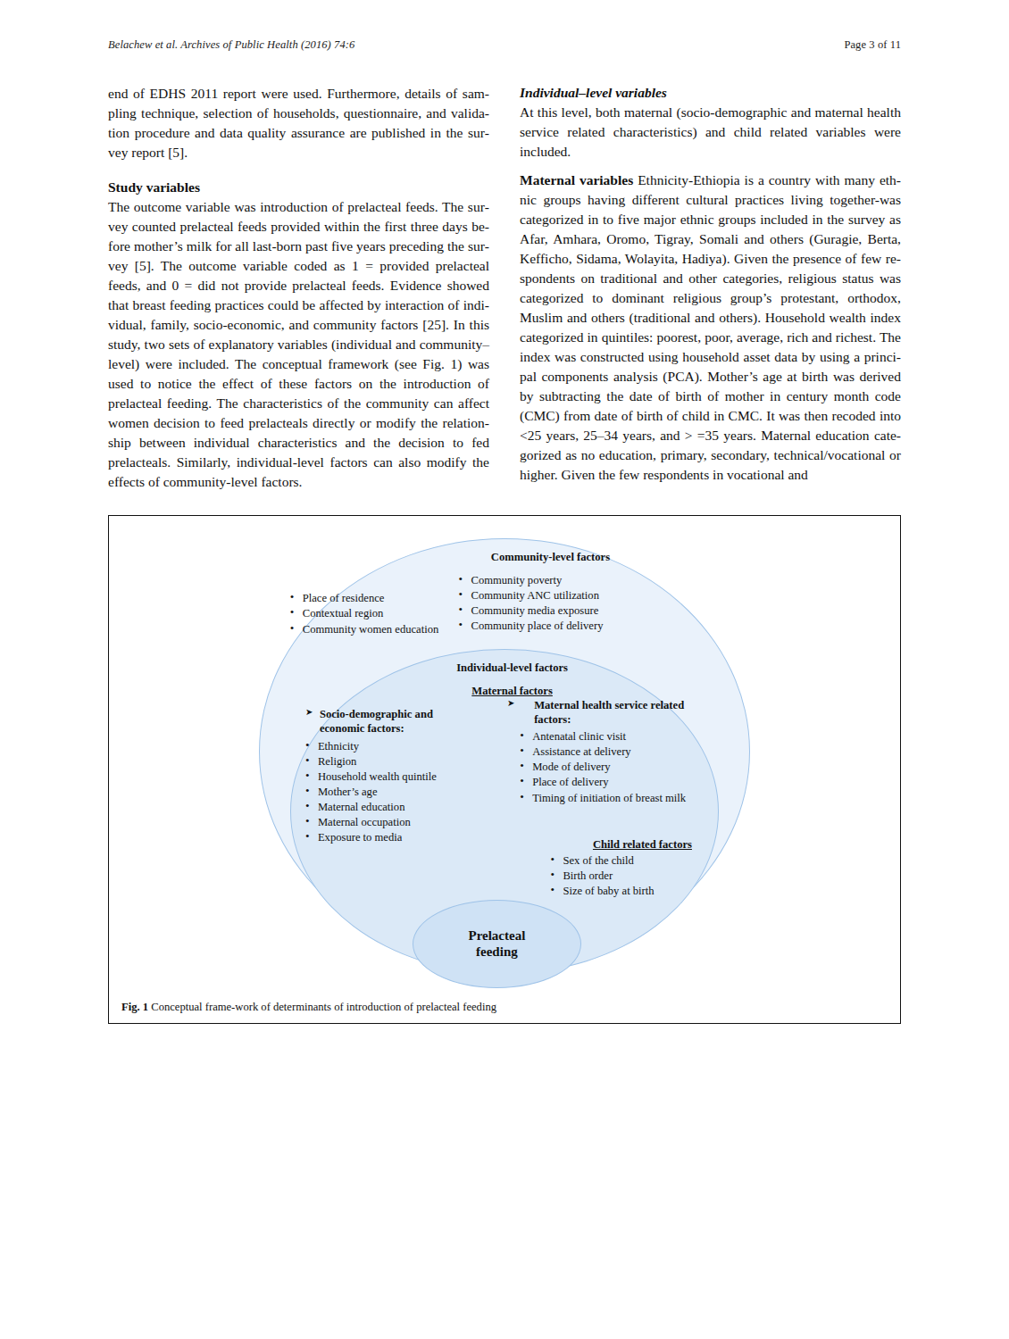Belachew et al. Archives of Public Health (2016) 74:6
Page 3 of 11
end of EDHS 2011 report were used. Furthermore, details of sampling technique, selection of households, questionnaire, and validation procedure and data quality assurance are published in the survey report [5].
Study variables
The outcome variable was introduction of prelacteal feeds. The survey counted prelacteal feeds provided within the first three days before mother’s milk for all last-born past five years preceding the survey [5]. The outcome variable coded as 1 = provided prelacteal feeds, and 0 = did not provide prelacteal feeds. Evidence showed that breast feeding practices could be affected by interaction of individual, family, socio-economic, and community factors [25]. In this study, two sets of explanatory variables (individual and community–level) were included. The conceptual framework (see Fig. 1) was used to notice the effect of these factors on the introduction of prelacteal feeding. The characteristics of the community can affect women decision to feed prelacteals directly or modify the relationship between individual characteristics and the decision to fed prelacteals. Similarly, individual-level factors can also modify the effects of community-level factors.
Individual–level variables
At this level, both maternal (socio-demographic and maternal health service related characteristics) and child related variables were included.
Maternal variables Ethnicity-Ethiopia is a country with many ethnic groups having different cultural practices living together-was categorized in to five major ethnic groups included in the survey as Afar, Amhara, Oromo, Tigray, Somali and others (Guragie, Berta, Kefficho, Sidama, Wolayita, Hadiya). Given the presence of few respondents on traditional and other categories, religious status was categorized to dominant religious group’s protestant, orthodox, Muslim and others (traditional and others). Household wealth index categorized in quintiles: poorest, poor, average, rich and richest. The index was constructed using household asset data by using a principal components analysis (PCA). Mother’s age at birth was derived by subtracting the date of birth of mother in century month code (CMC) from date of birth of child in CMC. It was then recoded into <25 years, 25–34 years, and > =35 years. Maternal education categorized as no education, primary, secondary, technical/vocational or higher. Given the few respondents in vocational and
Prelacteal
feeding
Community-level factors
Community poverty
Community ANC utilization
Community media exposure
Community place of delivery
Place of residence
Contextual region
Community women education
Individual-level factors
Maternal factors
Socio-demographic and
economic factors:
Ethnicity
Religion
Household wealth quintile
Mother’s age
Maternal education
Maternal occupation
Exposure to media
Maternal health service related
factors:
Antenatal clinic visit
Assistance at delivery
Mode of delivery
Place of delivery
Timing of initiation of breast milk
Child related factors
Sex of the child
Birth order
Size of baby at birth
Fig. 1 Conceptual frame-work of determinants of introduction of prelacteal feeding